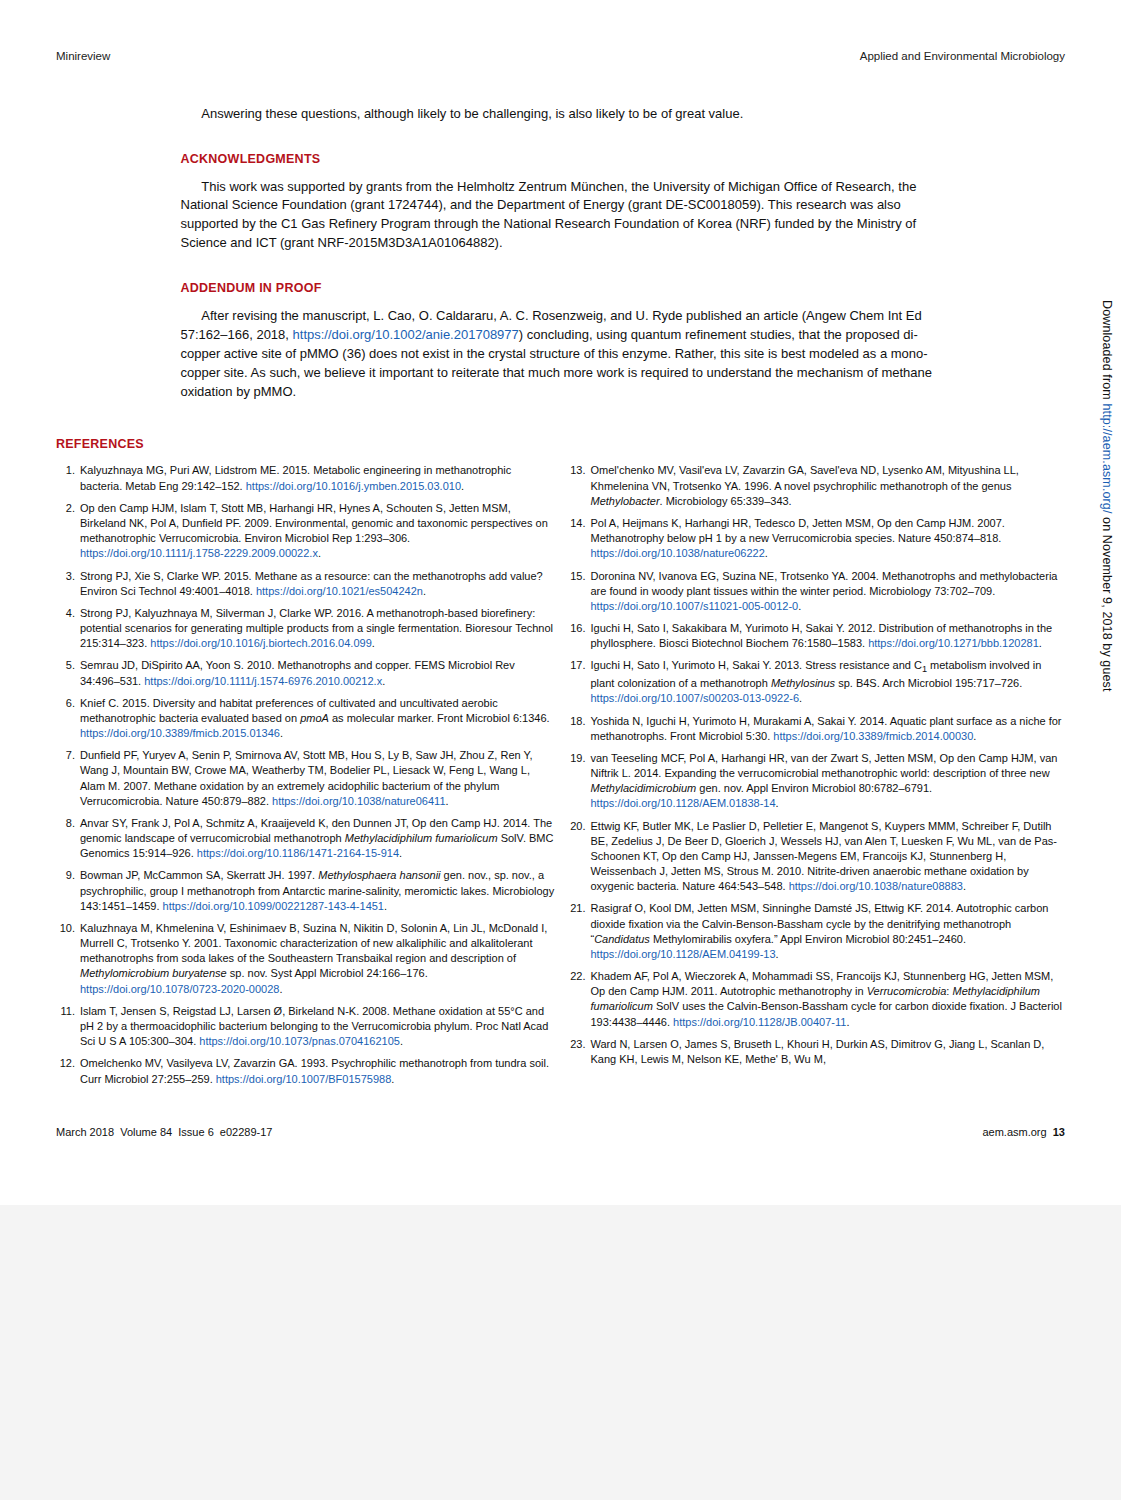Minireview
Applied and Environmental Microbiology
Downloaded from http://aem.asm.org/ on November 9, 2018 by guest
Answering these questions, although likely to be challenging, is also likely to be of great value.
Acknowledgments
This work was supported by grants from the Helmholtz Zentrum München, the University of Michigan Office of Research, the National Science Foundation (grant 1724744), and the Department of Energy (grant DE-SC0018059). This research was also supported by the C1 Gas Refinery Program through the National Research Foundation of Korea (NRF) funded by the Ministry of Science and ICT (grant NRF-2015M3D3A1A01064882).
Addendum in Proof
After revising the manuscript, L. Cao, O. Caldararu, A. C. Rosenzweig, and U. Ryde published an article (Angew Chem Int Ed 57:162–166, 2018, https://doi.org/10.1002/anie.201708977) concluding, using quantum refinement studies, that the proposed di-copper active site of pMMO (36) does not exist in the crystal structure of this enzyme. Rather, this site is best modeled as a mono-copper site. As such, we believe it important to reiterate that much more work is required to understand the mechanism of methane oxidation by pMMO.
References
Kalyuzhnaya MG, Puri AW, Lidstrom ME. 2015. Metabolic engineering in methanotrophic bacteria. Metab Eng 29:142–152. https://doi.org/10.1016/j.ymben.2015.03.010.
Op den Camp HJM, Islam T, Stott MB, Harhangi HR, Hynes A, Schouten S, Jetten MSM, Birkeland NK, Pol A, Dunfield PF. 2009. Environmental, genomic and taxonomic perspectives on methanotrophic Verrucomicrobia. Environ Microbiol Rep 1:293–306. https://doi.org/10.1111/j.1758-2229.2009.00022.x.
Strong PJ, Xie S, Clarke WP. 2015. Methane as a resource: can the methanotrophs add value? Environ Sci Technol 49:4001–4018. https://doi.org/10.1021/es504242n.
Strong PJ, Kalyuzhnaya M, Silverman J, Clarke WP. 2016. A methanotroph-based biorefinery: potential scenarios for generating multiple products from a single fermentation. Bioresour Technol 215:314–323. https://doi.org/10.1016/j.biortech.2016.04.099.
Semrau JD, DiSpirito AA, Yoon S. 2010. Methanotrophs and copper. FEMS Microbiol Rev 34:496–531. https://doi.org/10.1111/j.1574-6976.2010.00212.x.
Knief C. 2015. Diversity and habitat preferences of cultivated and uncultivated aerobic methanotrophic bacteria evaluated based on pmoA as molecular marker. Front Microbiol 6:1346. https://doi.org/10.3389/fmicb.2015.01346.
Dunfield PF, Yuryev A, Senin P, Smirnova AV, Stott MB, Hou S, Ly B, Saw JH, Zhou Z, Ren Y, Wang J, Mountain BW, Crowe MA, Weatherby TM, Bodelier PL, Liesack W, Feng L, Wang L, Alam M. 2007. Methane oxidation by an extremely acidophilic bacterium of the phylum Verrucomicrobia. Nature 450:879–882. https://doi.org/10.1038/nature06411.
Anvar SY, Frank J, Pol A, Schmitz A, Kraaijeveld K, den Dunnen JT, Op den Camp HJ. 2014. The genomic landscape of verrucomicrobial methanotroph Methylacidiphilum fumariolicum SolV. BMC Genomics 15:914–926. https://doi.org/10.1186/1471-2164-15-914.
Bowman JP, McCammon SA, Skerratt JH. 1997. Methylosphaera hansonii gen. nov., sp. nov., a psychrophilic, group I methanotroph from Antarctic marine-salinity, meromictic lakes. Microbiology 143:1451–1459. https://doi.org/10.1099/00221287-143-4-1451.
Kaluzhnaya M, Khmelenina V, Eshinimaev B, Suzina N, Nikitin D, Solonin A, Lin JL, McDonald I, Murrell C, Trotsenko Y. 2001. Taxonomic characterization of new alkaliphilic and alkalitolerant methanotrophs from soda lakes of the Southeastern Transbaikal region and description of Methylomicrobium buryatense sp. nov. Syst Appl Microbiol 24:166–176. https://doi.org/10.1078/0723-2020-00028.
Islam T, Jensen S, Reigstad LJ, Larsen Ø, Birkeland N-K. 2008. Methane oxidation at 55°C and pH 2 by a thermoacidophilic bacterium belonging to the Verrucomicrobia phylum. Proc Natl Acad Sci U S A 105:300–304. https://doi.org/10.1073/pnas.0704162105.
Omelchenko MV, Vasilyeva LV, Zavarzin GA. 1993. Psychrophilic methanotroph from tundra soil. Curr Microbiol 27:255–259. https://doi.org/10.1007/BF01575988.
Omel'chenko MV, Vasil'eva LV, Zavarzin GA, Savel'eva ND, Lysenko AM, Mityushina LL, Khmelenina VN, Trotsenko YA. 1996. A novel psychrophilic methanotroph of the genus Methylobacter. Microbiology 65:339–343.
Pol A, Heijmans K, Harhangi HR, Tedesco D, Jetten MSM, Op den Camp HJM. 2007. Methanotrophy below pH 1 by a new Verrucomicrobia species. Nature 450:874–818. https://doi.org/10.1038/nature06222.
Doronina NV, Ivanova EG, Suzina NE, Trotsenko YA. 2004. Methanotrophs and methylobacteria are found in woody plant tissues within the winter period. Microbiology 73:702–709. https://doi.org/10.1007/s11021-005-0012-0.
Iguchi H, Sato I, Sakakibara M, Yurimoto H, Sakai Y. 2012. Distribution of methanotrophs in the phyllosphere. Biosci Biotechnol Biochem 76:1580–1583. https://doi.org/10.1271/bbb.120281.
Iguchi H, Sato I, Yurimoto H, Sakai Y. 2013. Stress resistance and C1 metabolism involved in plant colonization of a methanotroph Methylosinus sp. B4S. Arch Microbiol 195:717–726. https://doi.org/10.1007/s00203-013-0922-6.
Yoshida N, Iguchi H, Yurimoto H, Murakami A, Sakai Y. 2014. Aquatic plant surface as a niche for methanotrophs. Front Microbiol 5:30. https://doi.org/10.3389/fmicb.2014.00030.
van Teeseling MCF, Pol A, Harhangi HR, van der Zwart S, Jetten MSM, Op den Camp HJM, van Niftrik L. 2014. Expanding the verrucomicrobial methanotrophic world: description of three new Methylacidimicrobium gen. nov. Appl Environ Microbiol 80:6782–6791. https://doi.org/10.1128/AEM.01838-14.
Ettwig KF, Butler MK, Le Paslier D, Pelletier E, Mangenot S, Kuypers MMM, Schreiber F, Dutilh BE, Zedelius J, De Beer D, Gloerich J, Wessels HJ, van Alen T, Luesken F, Wu ML, van de Pas-Schoonen KT, Op den Camp HJ, Janssen-Megens EM, Francoijs KJ, Stunnenberg H, Weissenbach J, Jetten MS, Strous M. 2010. Nitrite-driven anaerobic methane oxidation by oxygenic bacteria. Nature 464:543–548. https://doi.org/10.1038/nature08883.
Rasigraf O, Kool DM, Jetten MSM, Sinninghe Damsté JS, Ettwig KF. 2014. Autotrophic carbon dioxide fixation via the Calvin-Benson-Bassham cycle by the denitrifying methanotroph “Candidatus Methylomirabilis oxyfera.” Appl Environ Microbiol 80:2451–2460. https://doi.org/10.1128/AEM.04199-13.
Khadem AF, Pol A, Wieczorek A, Mohammadi SS, Francoijs KJ, Stunnenberg HG, Jetten MSM, Op den Camp HJM. 2011. Autotrophic methanotrophy in Verrucomicrobia: Methylacidiphilum fumariolicum SolV uses the Calvin-Benson-Bassham cycle for carbon dioxide fixation. J Bacteriol 193:4438–4446. https://doi.org/10.1128/JB.00407-11.
Ward N, Larsen O, James S, Bruseth L, Khouri H, Durkin AS, Dimitrov G, Jiang L, Scanlan D, Kang KH, Lewis M, Nelson KE, Methe' B, Wu M,
March 2018 Volume 84 Issue 6 e02289-17
aem.asm.org 13